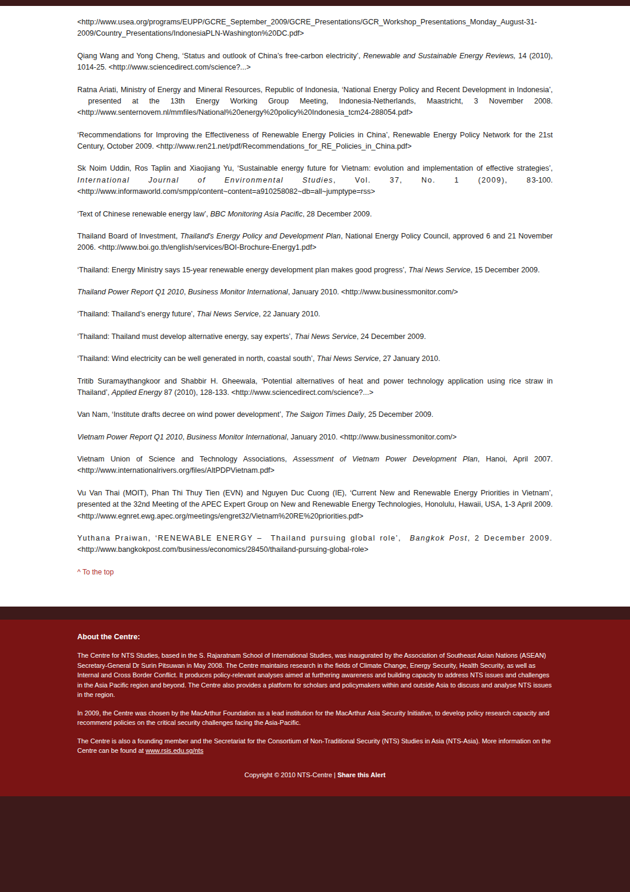<http://www.usea.org/programs/EUPP/GCRE_September_2009/GCRE_Presentations/GCR_Workshop_Presentations_Monday_August-31-2009/Country_Presentations/IndonesiaPLN-Washington%20DC.pdf>
Qiang Wang and Yong Cheng, ‘Status and outlook of China’s free-carbon electricity’, Renewable and Sustainable Energy Reviews, 14 (2010), 1014-25. <http://www.sciencedirect.com/science?...>
Ratna Ariati, Ministry of Energy and Mineral Resources, Republic of Indonesia, ‘National Energy Policy and Recent Development in Indonesia’, presented at the 13th Energy Working Group Meeting, Indonesia-Netherlands, Maastricht, 3 November 2008. <http://www.senternovem.nl/mmfiles/National%20energy%20policy%20Indonesia_tcm24-288054.pdf>
‘Recommendations for Improving the Effectiveness of Renewable Energy Policies in China’, Renewable Energy Policy Network for the 21st Century, October 2009. <http://www.ren21.net/pdf/Recommendations_for_RE_Policies_in_China.pdf>
Sk Noim Uddin, Ros Taplin and Xiaojiang Yu, ‘Sustainable energy future for Vietnam: evolution and implementation of effective strategies’, International Journal of Environmental Studies, Vol. 37, No. 1 (2009), 83-100. <http://www.informaworld.com/smpp/content~content=a910258082~db=all~jumptype=rss>
‘Text of Chinese renewable energy law’, BBC Monitoring Asia Pacific, 28 December 2009.
Thailand Board of Investment, Thailand's Energy Policy and Development Plan, National Energy Policy Council, approved 6 and 21 November 2006. <http://www.boi.go.th/english/services/BOI-Brochure-Energy1.pdf>
‘Thailand: Energy Ministry says 15-year renewable energy development plan makes good progress’, Thai News Service, 15 December 2009.
Thailand Power Report Q1 2010, Business Monitor International, January 2010. <http://www.businessmonitor.com/>
‘Thailand: Thailand’s energy future’, Thai News Service, 22 January 2010.
‘Thailand: Thailand must develop alternative energy, say experts’, Thai News Service, 24 December 2009.
‘Thailand: Wind electricity can be well generated in north, coastal south’, Thai News Service, 27 January 2010.
Tritib Suramaythangkoor and Shabbir H. Gheewala, ‘Potential alternatives of heat and power technology application using rice straw in Thailand’, Applied Energy 87 (2010), 128-133. <http://www.sciencedirect.com/science?...>
Van Nam, ‘Institute drafts decree on wind power development’, The Saigon Times Daily, 25 December 2009.
Vietnam Power Report Q1 2010, Business Monitor International, January 2010. <http://www.businessmonitor.com/>
Vietnam Union of Science and Technology Associations, Assessment of Vietnam Power Development Plan, Hanoi, April 2007. <http://www.internationalrivers.org/files/AltPDPVietnam.pdf>
Vu Van Thai (MOIT), Phan Thi Thuy Tien (EVN) and Nguyen Duc Cuong (IE), ‘Current New and Renewable Energy Priorities in Vietnam’, presented at the 32nd Meeting of the APEC Expert Group on New and Renewable Energy Technologies, Honolulu, Hawaii, USA, 1-3 April 2009. <http://www.egnret.ewg.apec.org/meetings/engret32/Vietnam%20RE%20priorities.pdf>
Yuthana Praiwan, ‘RENEWABLE ENERGY – Thailand pursuing global role’, Bangkok Post, 2 December 2009. <http://www.bangkokpost.com/business/economics/28450/thailand-pursuing-global-role>
^ To the top
About the Centre:
The Centre for NTS Studies, based in the S. Rajaratnam School of International Studies, was inaugurated by the Association of Southeast Asian Nations (ASEAN) Secretary-General Dr Surin Pitsuwan in May 2008. The Centre maintains research in the fields of Climate Change, Energy Security, Health Security, as well as Internal and Cross Border Conflict. It produces policy-relevant analyses aimed at furthering awareness and building capacity to address NTS issues and challenges in the Asia Pacific region and beyond. The Centre also provides a platform for scholars and policymakers within and outside Asia to discuss and analyse NTS issues in the region.
In 2009, the Centre was chosen by the MacArthur Foundation as a lead institution for the MacArthur Asia Security Initiative, to develop policy research capacity and recommend policies on the critical security challenges facing the Asia-Pacific.
The Centre is also a founding member and the Secretariat for the Consortium of Non-Traditional Security (NTS) Studies in Asia (NTS-Asia). More information on the Centre can be found at www.rsis.edu.sg/nts
Copyright © 2010 NTS-Centre | Share this Alert